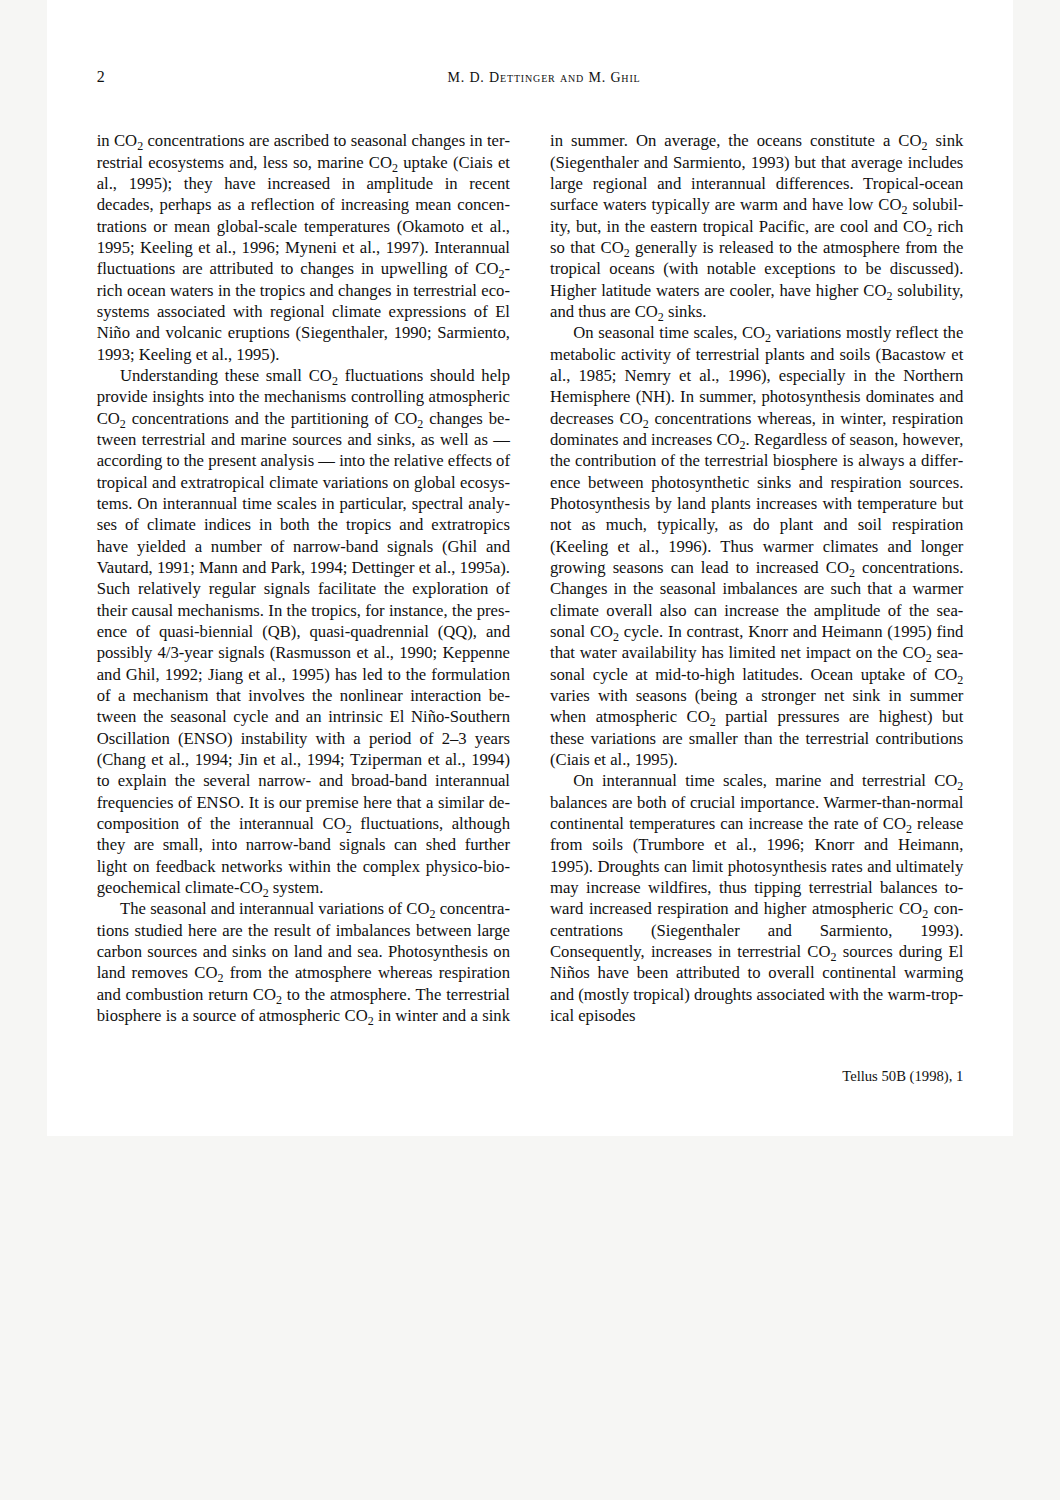2 M. D. Dettinger and M. Ghil
in CO2 concentrations are ascribed to seasonal changes in terrestrial ecosystems and, less so, marine CO2 uptake (Ciais et al., 1995); they have increased in amplitude in recent decades, perhaps as a reflection of increasing mean concentrations or mean global-scale temperatures (Okamoto et al., 1995; Keeling et al., 1996; Myneni et al., 1997). Interannual fluctuations are attributed to changes in upwelling of CO2-rich ocean waters in the tropics and changes in terrestrial ecosystems associated with regional climate expressions of El Niño and volcanic eruptions (Siegenthaler, 1990; Sarmiento, 1993; Keeling et al., 1995).
Understanding these small CO2 fluctuations should help provide insights into the mechanisms controlling atmospheric CO2 concentrations and the partitioning of CO2 changes between terrestrial and marine sources and sinks, as well as — according to the present analysis — into the relative effects of tropical and extratropical climate variations on global ecosystems. On interannual time scales in particular, spectral analyses of climate indices in both the tropics and extratropics have yielded a number of narrow-band signals (Ghil and Vautard, 1991; Mann and Park, 1994; Dettinger et al., 1995a). Such relatively regular signals facilitate the exploration of their causal mechanisms. In the tropics, for instance, the presence of quasi-biennial (QB), quasi-quadrennial (QQ), and possibly 4/3-year signals (Rasmusson et al., 1990; Keppenne and Ghil, 1992; Jiang et al., 1995) has led to the formulation of a mechanism that involves the nonlinear interaction between the seasonal cycle and an intrinsic El Niño-Southern Oscillation (ENSO) instability with a period of 2–3 years (Chang et al., 1994; Jin et al., 1994; Tziperman et al., 1994) to explain the several narrow- and broad-band interannual frequencies of ENSO. It is our premise here that a similar decomposition of the interannual CO2 fluctuations, although they are small, into narrow-band signals can shed further light on feedback networks within the complex physico-biogeochemical climate-CO2 system.
The seasonal and interannual variations of CO2 concentrations studied here are the result of imbalances between large carbon sources and sinks on land and sea. Photosynthesis on land removes CO2 from the atmosphere whereas respiration and combustion return CO2 to the atmosphere. The terrestrial biosphere is a source of atmospheric CO2 in winter and a sink in summer. On average, the oceans constitute a CO2 sink (Siegenthaler and Sarmiento, 1993) but that average includes large regional and interannual differences. Tropical-ocean surface waters typically are warm and have low CO2 solubility, but, in the eastern tropical Pacific, are cool and CO2 rich so that CO2 generally is released to the atmosphere from the tropical oceans (with notable exceptions to be discussed). Higher latitude waters are cooler, have higher CO2 solubility, and thus are CO2 sinks.
On seasonal time scales, CO2 variations mostly reflect the metabolic activity of terrestrial plants and soils (Bacastow et al., 1985; Nemry et al., 1996), especially in the Northern Hemisphere (NH). In summer, photosynthesis dominates and decreases CO2 concentrations whereas, in winter, respiration dominates and increases CO2. Regardless of season, however, the contribution of the terrestrial biosphere is always a difference between photosynthetic sinks and respiration sources. Photosynthesis by land plants increases with temperature but not as much, typically, as do plant and soil respiration (Keeling et al., 1996). Thus warmer climates and longer growing seasons can lead to increased CO2 concentrations. Changes in the seasonal imbalances are such that a warmer climate overall also can increase the amplitude of the seasonal CO2 cycle. In contrast, Knorr and Heimann (1995) find that water availability has limited net impact on the CO2 seasonal cycle at mid-to-high latitudes. Ocean uptake of CO2 varies with seasons (being a stronger net sink in summer when atmospheric CO2 partial pressures are highest) but these variations are smaller than the terrestrial contributions (Ciais et al., 1995).
On interannual time scales, marine and terrestrial CO2 balances are both of crucial importance. Warmer-than-normal continental temperatures can increase the rate of CO2 release from soils (Trumbore et al., 1996; Knorr and Heimann, 1995). Droughts can limit photosynthesis rates and ultimately may increase wildfires, thus tipping terrestrial balances toward increased respiration and higher atmospheric CO2 concentrations (Siegenthaler and Sarmiento, 1993). Consequently, increases in terrestrial CO2 sources during El Niños have been attributed to overall continental warming and (mostly tropical) droughts associated with the warm-tropical episodes
Tellus 50B (1998), 1